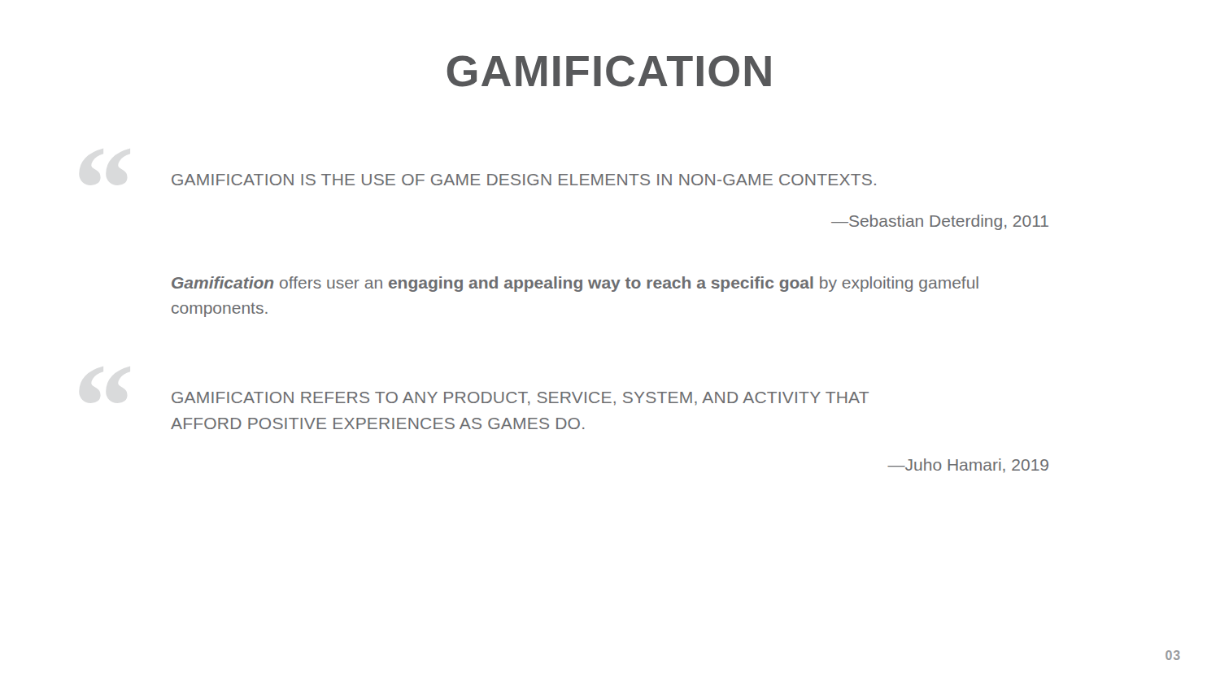Gamification
“
Gamification is the use of game design elements in non-game contexts.
—Sebastian Deterding, 2011
Gamification offers user an engaging and appealing way to reach a specific goal by exploiting gameful components.
“
Gamification refers to any product, service, system, and activity that afford positive experiences as games do.
—Juho Hamari, 2019
03